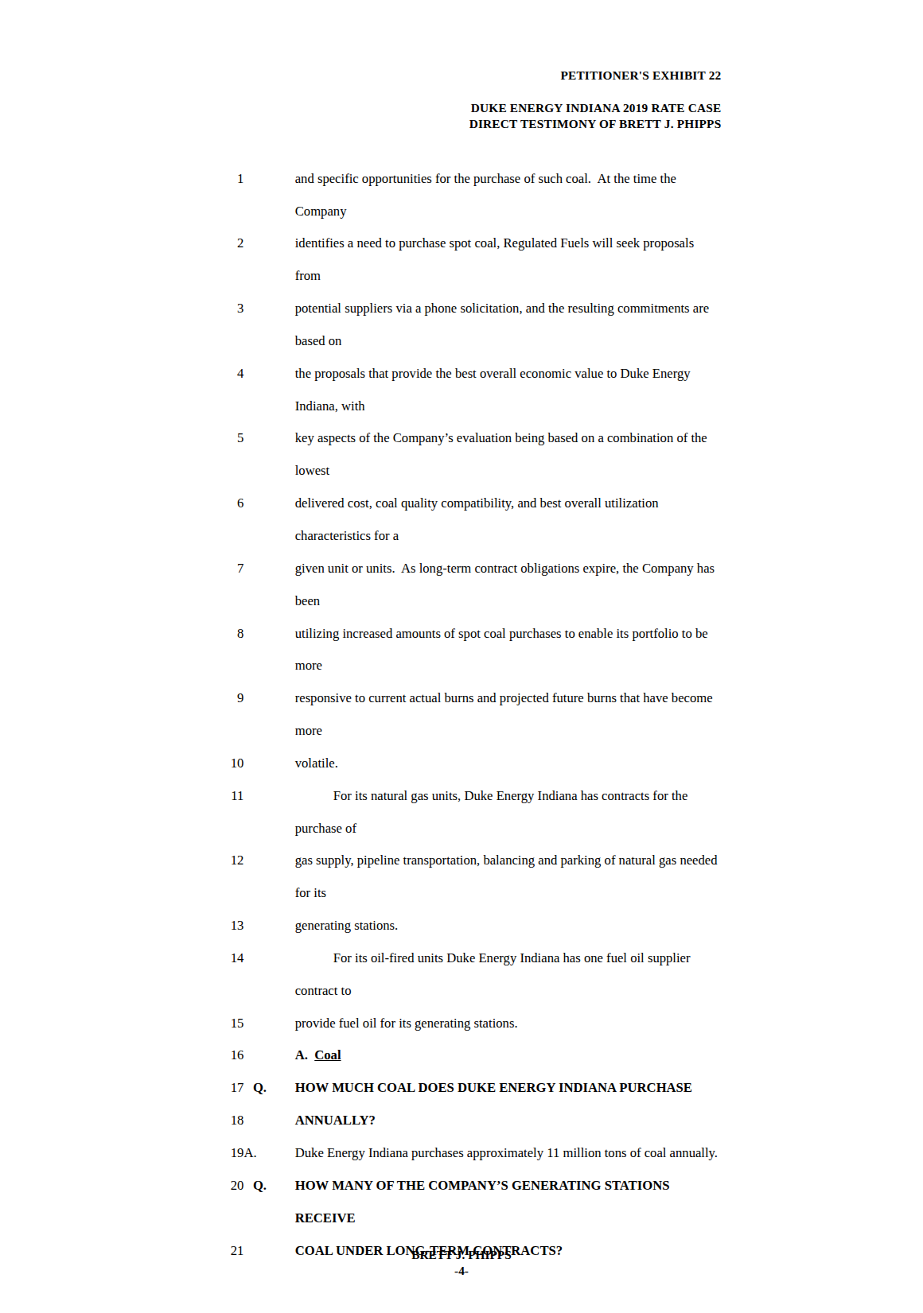PETITIONER'S EXHIBIT 22
DUKE ENERGY INDIANA 2019 RATE CASE
DIRECT TESTIMONY OF BRETT J. PHIPPS
| 1 | | and specific opportunities for the purchase of such coal. At the time the Company |
| 2 | | identifies a need to purchase spot coal, Regulated Fuels will seek proposals from |
| 3 | | potential suppliers via a phone solicitation, and the resulting commitments are based on |
| 4 | | the proposals that provide the best overall economic value to Duke Energy Indiana, with |
| 5 | | key aspects of the Company’s evaluation being based on a combination of the lowest |
| 6 | | delivered cost, coal quality compatibility, and best overall utilization characteristics for a |
| 7 | | given unit or units. As long-term contract obligations expire, the Company has been |
| 8 | | utilizing increased amounts of spot coal purchases to enable its portfolio to be more |
| 9 | | responsive to current actual burns and projected future burns that have become more |
| 10 | | volatile. |
| 11 | | For its natural gas units, Duke Energy Indiana has contracts for the purchase of |
| 12 | | gas supply, pipeline transportation, balancing and parking of natural gas needed for its |
| 13 | | generating stations. |
| 14 | | For its oil-fired units Duke Energy Indiana has one fuel oil supplier contract to |
| 15 | | provide fuel oil for its generating stations. |
| 16 | | A. Coal |
| 17 | Q. | HOW MUCH COAL DOES DUKE ENERGY INDIANA PURCHASE |
| 18 | | ANNUALLY? |
| 19 | A. | Duke Energy Indiana purchases approximately 11 million tons of coal annually. |
| 20 | Q. | HOW MANY OF THE COMPANY’S GENERATING STATIONS RECEIVE |
| 21 | | COAL UNDER LONG-TERM CONTRACTS? |
BRETT J. PHIPPS
-4-